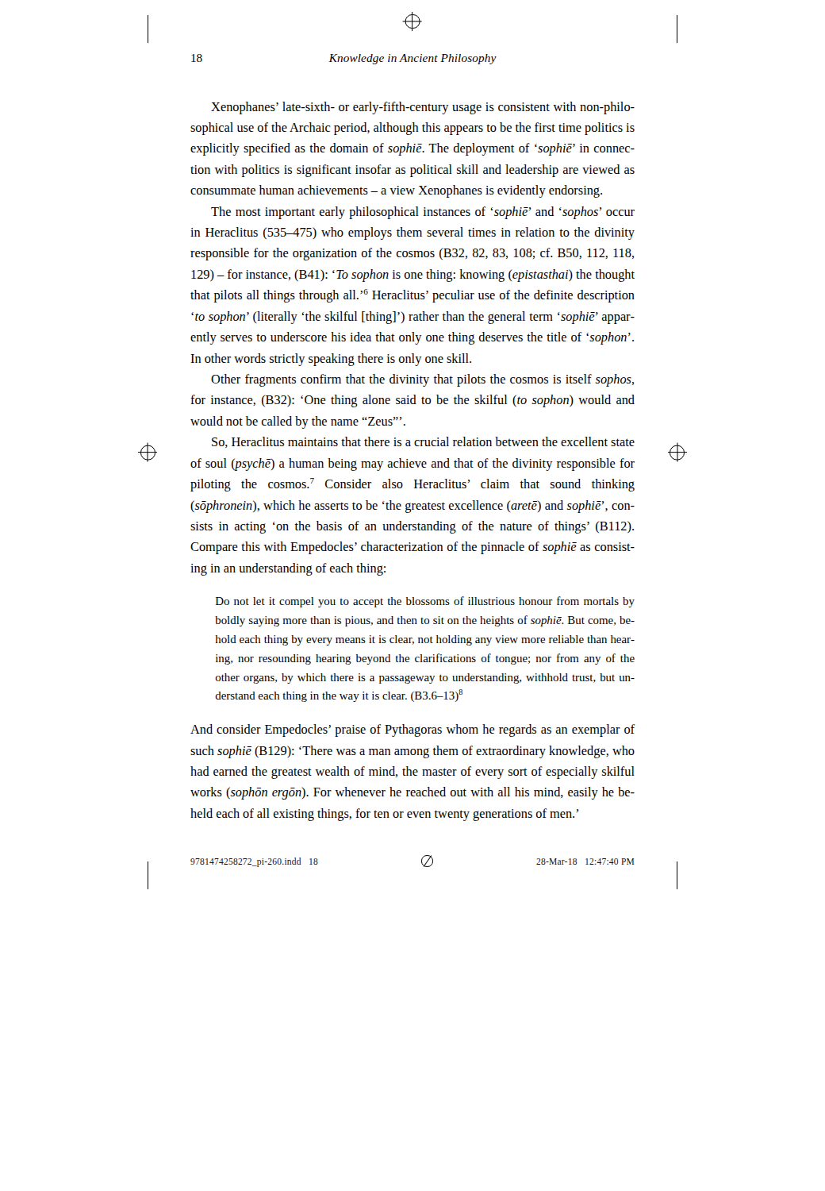18 Knowledge in Ancient Philosophy
Xenophanes’ late-sixth- or early-fifth-century usage is consistent with non-philosophical use of the Archaic period, although this appears to be the first time politics is explicitly specified as the domain of sophiē. The deployment of ‘sophiē’ in connection with politics is significant insofar as political skill and leadership are viewed as consummate human achievements – a view Xenophanes is evidently endorsing.
The most important early philosophical instances of ‘sophiē’ and ‘sophos’ occur in Heraclitus (535–475) who employs them several times in relation to the divinity responsible for the organization of the cosmos (B32, 82, 83, 108; cf. B50, 112, 118, 129) – for instance, (B41): ‘To sophon is one thing: knowing (epistasthai) the thought that pilots all things through all.’6 Heraclitus’ peculiar use of the definite description ‘to sophon’ (literally ‘the skilful [thing]’) rather than the general term ‘sophiē’ apparently serves to underscore his idea that only one thing deserves the title of ‘sophon’. In other words strictly speaking there is only one skill.
Other fragments confirm that the divinity that pilots the cosmos is itself sophos, for instance, (B32): ‘One thing alone said to be the skilful (to sophon) would and would not be called by the name “Zeus”’.
So, Heraclitus maintains that there is a crucial relation between the excellent state of soul (psychē) a human being may achieve and that of the divinity responsible for piloting the cosmos.7 Consider also Heraclitus’ claim that sound thinking (sōphronein), which he asserts to be ‘the greatest excellence (aretē) and sophiē’, consists in acting ‘on the basis of an understanding of the nature of things’ (B112). Compare this with Empedocles’ characterization of the pinnacle of sophiē as consisting in an understanding of each thing:
Do not let it compel you to accept the blossoms of illustrious honour from mortals by boldly saying more than is pious, and then to sit on the heights of sophiē. But come, behold each thing by every means it is clear, not holding any view more reliable than hearing, nor resounding hearing beyond the clarifications of tongue; nor from any of the other organs, by which there is a passageway to understanding, withhold trust, but understand each thing in the way it is clear. (B3.6–13)8
And consider Empedocles’ praise of Pythagoras whom he regards as an exemplar of such sophiē (B129): ‘There was a man among them of extraordinary knowledge, who had earned the greatest wealth of mind, the master of every sort of especially skilful works (sophōn ergōn). For whenever he reached out with all his mind, easily he beheld each of all existing things, for ten or even twenty generations of men.’
9781474258272_pi-260.indd 18 28-Mar-18 12:47:40 PM